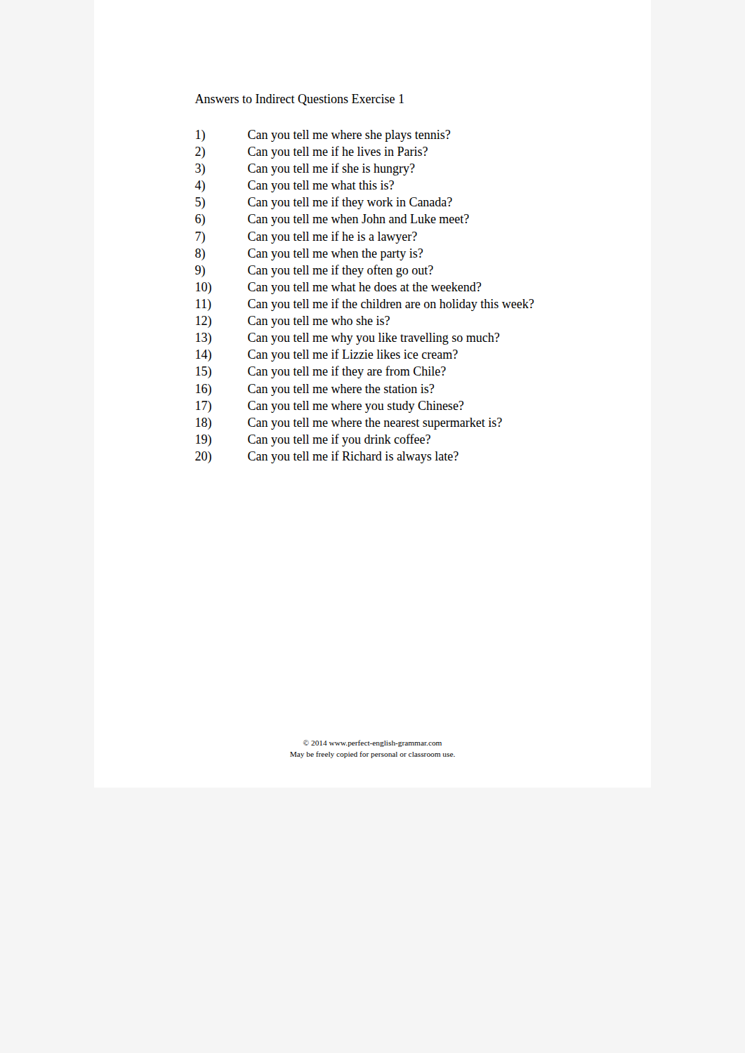Answers to Indirect Questions Exercise 1
1) Can you tell me where she plays tennis?
2) Can you tell me if he lives in Paris?
3) Can you tell me if she is hungry?
4) Can you tell me what this is?
5) Can you tell me if they work in Canada?
6) Can you tell me when John and Luke meet?
7) Can you tell me if he is a lawyer?
8) Can you tell me when the party is?
9) Can you tell me if they often go out?
10) Can you tell me what he does at the weekend?
11) Can you tell me if the children are on holiday this week?
12) Can you tell me who she is?
13) Can you tell me why you like travelling so much?
14) Can you tell me if Lizzie likes ice cream?
15) Can you tell me if they are from Chile?
16) Can you tell me where the station is?
17) Can you tell me where you study Chinese?
18) Can you tell me where the nearest supermarket is?
19) Can you tell me if you drink coffee?
20) Can you tell me if Richard is always late?
© 2014 www.perfect-english-grammar.com
May be freely copied for personal or classroom use.